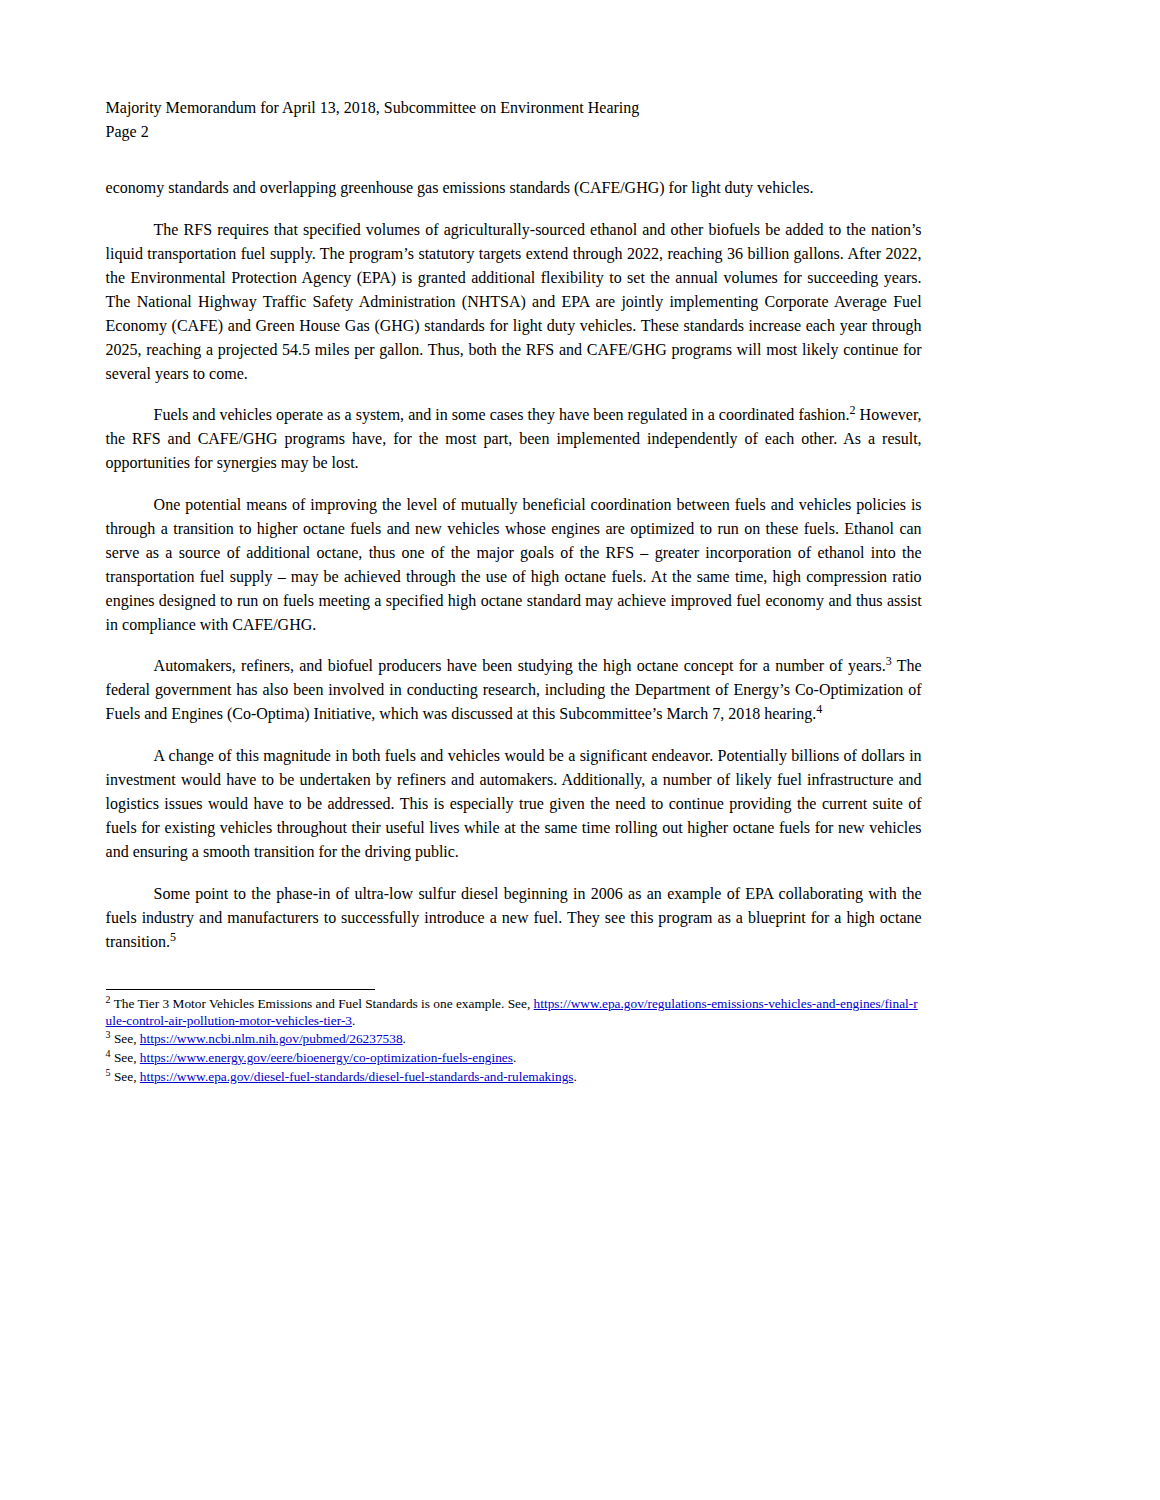Majority Memorandum for April 13, 2018, Subcommittee on Environment Hearing
Page 2
economy standards and overlapping greenhouse gas emissions standards (CAFE/GHG) for light duty vehicles.
The RFS requires that specified volumes of agriculturally-sourced ethanol and other biofuels be added to the nation’s liquid transportation fuel supply. The program’s statutory targets extend through 2022, reaching 36 billion gallons. After 2022, the Environmental Protection Agency (EPA) is granted additional flexibility to set the annual volumes for succeeding years. The National Highway Traffic Safety Administration (NHTSA) and EPA are jointly implementing Corporate Average Fuel Economy (CAFE) and Green House Gas (GHG) standards for light duty vehicles. These standards increase each year through 2025, reaching a projected 54.5 miles per gallon. Thus, both the RFS and CAFE/GHG programs will most likely continue for several years to come.
Fuels and vehicles operate as a system, and in some cases they have been regulated in a coordinated fashion.2 However, the RFS and CAFE/GHG programs have, for the most part, been implemented independently of each other. As a result, opportunities for synergies may be lost.
One potential means of improving the level of mutually beneficial coordination between fuels and vehicles policies is through a transition to higher octane fuels and new vehicles whose engines are optimized to run on these fuels. Ethanol can serve as a source of additional octane, thus one of the major goals of the RFS – greater incorporation of ethanol into the transportation fuel supply – may be achieved through the use of high octane fuels. At the same time, high compression ratio engines designed to run on fuels meeting a specified high octane standard may achieve improved fuel economy and thus assist in compliance with CAFE/GHG.
Automakers, refiners, and biofuel producers have been studying the high octane concept for a number of years.3 The federal government has also been involved in conducting research, including the Department of Energy’s Co-Optimization of Fuels and Engines (Co-Optima) Initiative, which was discussed at this Subcommittee’s March 7, 2018 hearing.4
A change of this magnitude in both fuels and vehicles would be a significant endeavor. Potentially billions of dollars in investment would have to be undertaken by refiners and automakers. Additionally, a number of likely fuel infrastructure and logistics issues would have to be addressed. This is especially true given the need to continue providing the current suite of fuels for existing vehicles throughout their useful lives while at the same time rolling out higher octane fuels for new vehicles and ensuring a smooth transition for the driving public.
Some point to the phase-in of ultra-low sulfur diesel beginning in 2006 as an example of EPA collaborating with the fuels industry and manufacturers to successfully introduce a new fuel. They see this program as a blueprint for a high octane transition.5
2 The Tier 3 Motor Vehicles Emissions and Fuel Standards is one example. See, https://www.epa.gov/regulations-emissions-vehicles-and-engines/final-rule-control-air-pollution-motor-vehicles-tier-3.
3 See, https://www.ncbi.nlm.nih.gov/pubmed/26237538.
4 See, https://www.energy.gov/eere/bioenergy/co-optimization-fuels-engines.
5 See, https://www.epa.gov/diesel-fuel-standards/diesel-fuel-standards-and-rulemakings.